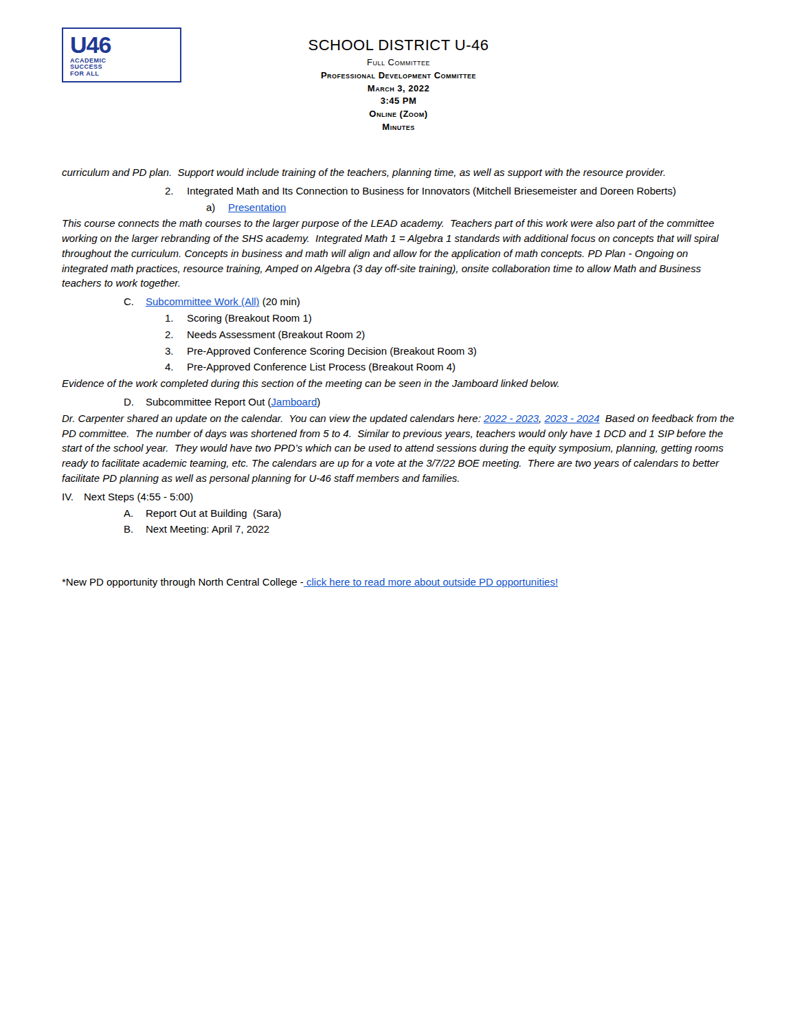U46
ACADEMIC
SUCCESS
FOR ALL
SCHOOL DISTRICT U-46
Full Committee
Professional Development Committee
March 3, 2022
3:45 PM
Online (Zoom)
Minutes
curriculum and PD plan. Support would include training of the teachers, planning time, as well as support with the resource provider.
2. Integrated Math and Its Connection to Business for Innovators (Mitchell Briesemeister and Doreen Roberts)
a) Presentation
This course connects the math courses to the larger purpose of the LEAD academy. Teachers part of this work were also part of the committee working on the larger rebranding of the SHS academy. Integrated Math 1 = Algebra 1 standards with additional focus on concepts that will spiral throughout the curriculum. Concepts in business and math will align and allow for the application of math concepts. PD Plan - Ongoing on integrated math practices, resource training, Amped on Algebra (3 day off-site training), onsite collaboration time to allow Math and Business teachers to work together.
C. Subcommittee Work (All) (20 min)
1. Scoring (Breakout Room 1)
2. Needs Assessment (Breakout Room 2)
3. Pre-Approved Conference Scoring Decision (Breakout Room 3)
4. Pre-Approved Conference List Process (Breakout Room 4)
Evidence of the work completed during this section of the meeting can be seen in the Jamboard linked below.
D. Subcommittee Report Out (Jamboard)
Dr. Carpenter shared an update on the calendar. You can view the updated calendars here: 2022 - 2023, 2023 - 2024 Based on feedback from the PD committee. The number of days was shortened from 5 to 4. Similar to previous years, teachers would only have 1 DCD and 1 SIP before the start of the school year. They would have two PPD’s which can be used to attend sessions during the equity symposium, planning, getting rooms ready to facilitate academic teaming, etc. The calendars are up for a vote at the 3/7/22 BOE meeting. There are two years of calendars to better facilitate PD planning as well as personal planning for U-46 staff members and families.
IV. Next Steps (4:55 - 5:00)
A. Report Out at Building (Sara)
B. Next Meeting: April 7, 2022
*New PD opportunity through North Central College - click here to read more about outside PD opportunities!